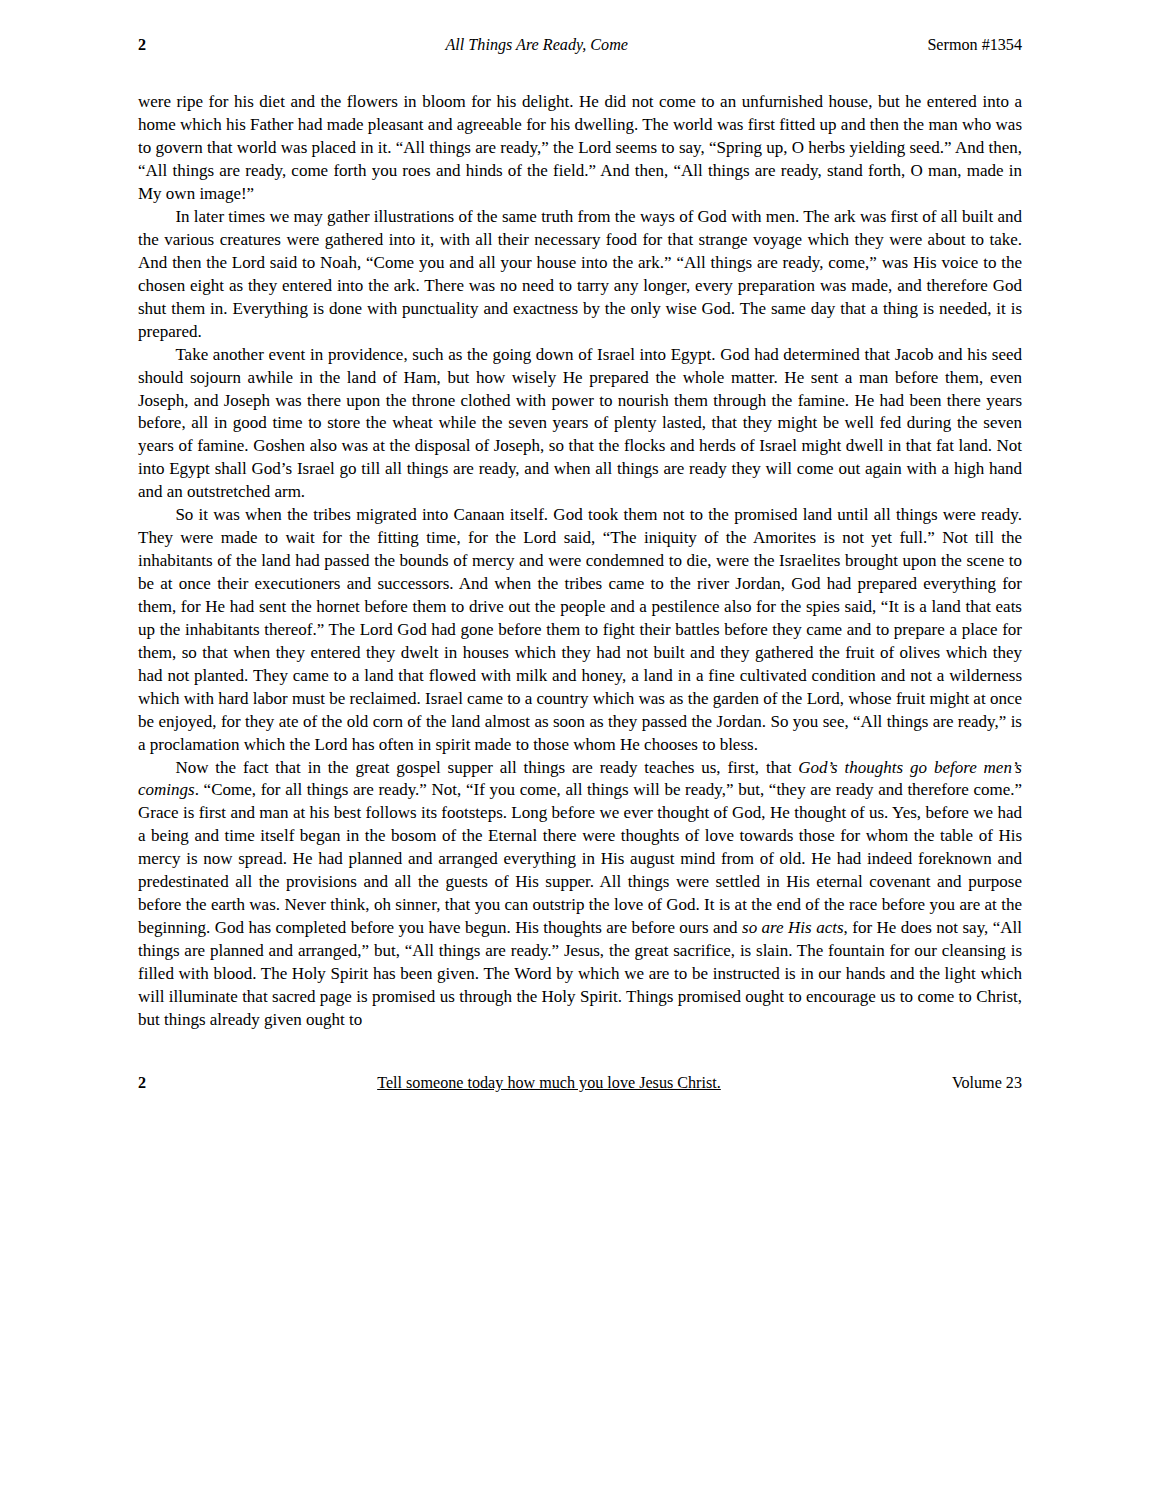2 All Things Are Ready, Come Sermon #1354
were ripe for his diet and the flowers in bloom for his delight. He did not come to an unfurnished house, but he entered into a home which his Father had made pleasant and agreeable for his dwelling. The world was first fitted up and then the man who was to govern that world was placed in it. “All things are ready,” the Lord seems to say, “Spring up, O herbs yielding seed.” And then, “All things are ready, come forth you roes and hinds of the field.” And then, “All things are ready, stand forth, O man, made in My own image!”
In later times we may gather illustrations of the same truth from the ways of God with men. The ark was first of all built and the various creatures were gathered into it, with all their necessary food for that strange voyage which they were about to take. And then the Lord said to Noah, “Come you and all your house into the ark.” “All things are ready, come,” was His voice to the chosen eight as they entered into the ark. There was no need to tarry any longer, every preparation was made, and therefore God shut them in. Everything is done with punctuality and exactness by the only wise God. The same day that a thing is needed, it is prepared.
Take another event in providence, such as the going down of Israel into Egypt. God had determined that Jacob and his seed should sojourn awhile in the land of Ham, but how wisely He prepared the whole matter. He sent a man before them, even Joseph, and Joseph was there upon the throne clothed with power to nourish them through the famine. He had been there years before, all in good time to store the wheat while the seven years of plenty lasted, that they might be well fed during the seven years of famine. Goshen also was at the disposal of Joseph, so that the flocks and herds of Israel might dwell in that fat land. Not into Egypt shall God’s Israel go till all things are ready, and when all things are ready they will come out again with a high hand and an outstretched arm.
So it was when the tribes migrated into Canaan itself. God took them not to the promised land until all things were ready. They were made to wait for the fitting time, for the Lord said, “The iniquity of the Amorites is not yet full.” Not till the inhabitants of the land had passed the bounds of mercy and were condemned to die, were the Israelites brought upon the scene to be at once their executioners and successors. And when the tribes came to the river Jordan, God had prepared everything for them, for He had sent the hornet before them to drive out the people and a pestilence also for the spies said, “It is a land that eats up the inhabitants thereof.” The Lord God had gone before them to fight their battles before they came and to prepare a place for them, so that when they entered they dwelt in houses which they had not built and they gathered the fruit of olives which they had not planted. They came to a land that flowed with milk and honey, a land in a fine cultivated condition and not a wilderness which with hard labor must be reclaimed. Israel came to a country which was as the garden of the Lord, whose fruit might at once be enjoyed, for they ate of the old corn of the land almost as soon as they passed the Jordan. So you see, “All things are ready,” is a proclamation which the Lord has often in spirit made to those whom He chooses to bless.
Now the fact that in the great gospel supper all things are ready teaches us, first, that God’s thoughts go before men’s comings. “Come, for all things are ready.” Not, “If you come, all things will be ready,” but, “they are ready and therefore come.” Grace is first and man at his best follows its footsteps. Long before we ever thought of God, He thought of us. Yes, before we had a being and time itself began in the bosom of the Eternal there were thoughts of love towards those for whom the table of His mercy is now spread. He had planned and arranged everything in His august mind from of old. He had indeed foreknown and predestinated all the provisions and all the guests of His supper. All things were settled in His eternal covenant and purpose before the earth was. Never think, oh sinner, that you can outstrip the love of God. It is at the end of the race before you are at the beginning. God has completed before you have begun. His thoughts are before ours and so are His acts, for He does not say, “All things are planned and arranged,” but, “All things are ready.” Jesus, the great sacrifice, is slain. The fountain for our cleansing is filled with blood. The Holy Spirit has been given. The Word by which we are to be instructed is in our hands and the light which will illuminate that sacred page is promised us through the Holy Spirit. Things promised ought to encourage us to come to Christ, but things already given ought to
2 Tell someone today how much you love Jesus Christ. Volume 23